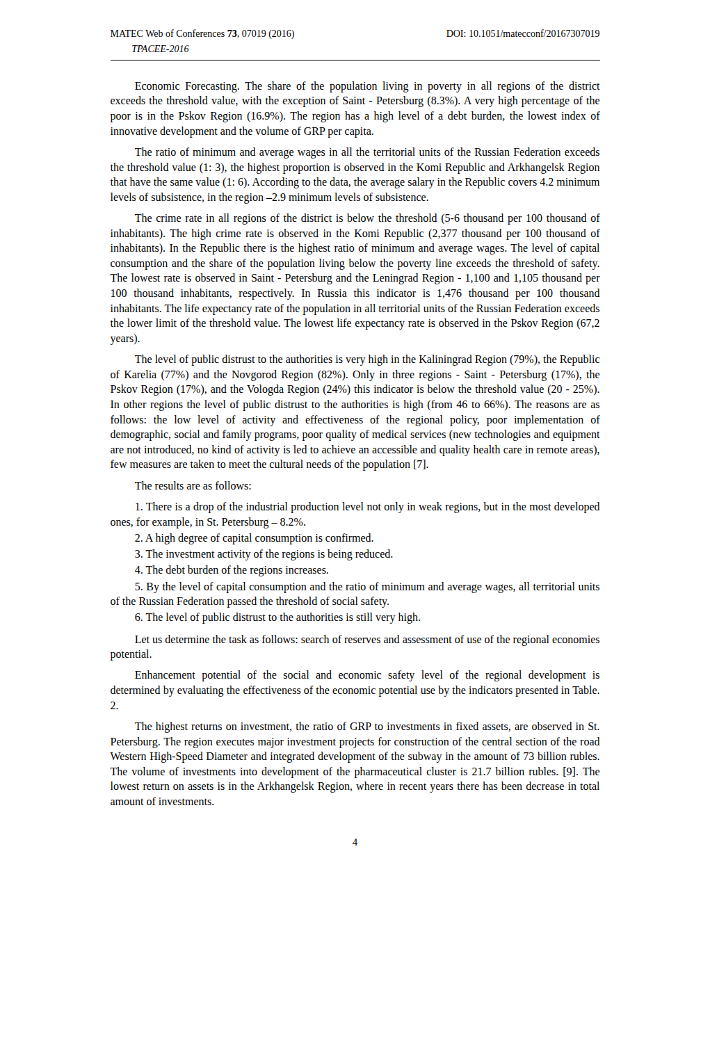MATEC Web of Conferences 73, 07019 (2016) DOI: 10.1051/matecconf/20167307019
TPACEE-2016
Economic Forecasting. The share of the population living in poverty in all regions of the district exceeds the threshold value, with the exception of Saint - Petersburg (8.3%). A very high percentage of the poor is in the Pskov Region (16.9%). The region has a high level of a debt burden, the lowest index of innovative development and the volume of GRP per capita.
The ratio of minimum and average wages in all the territorial units of the Russian Federation exceeds the threshold value (1: 3), the highest proportion is observed in the Komi Republic and Arkhangelsk Region that have the same value (1: 6). According to the data, the average salary in the Republic covers 4.2 minimum levels of subsistence, in the region –2.9 minimum levels of subsistence.
The crime rate in all regions of the district is below the threshold (5-6 thousand per 100 thousand of inhabitants). The high crime rate is observed in the Komi Republic (2,377 thousand per 100 thousand of inhabitants). In the Republic there is the highest ratio of minimum and average wages. The level of capital consumption and the share of the population living below the poverty line exceeds the threshold of safety. The lowest rate is observed in Saint - Petersburg and the Leningrad Region - 1,100 and 1,105 thousand per 100 thousand inhabitants, respectively. In Russia this indicator is 1,476 thousand per 100 thousand inhabitants. The life expectancy rate of the population in all territorial units of the Russian Federation exceeds the lower limit of the threshold value. The lowest life expectancy rate is observed in the Pskov Region (67,2 years).
The level of public distrust to the authorities is very high in the Kaliningrad Region (79%), the Republic of Karelia (77%) and the Novgorod Region (82%). Only in three regions - Saint - Petersburg (17%), the Pskov Region (17%), and the Vologda Region (24%) this indicator is below the threshold value (20 - 25%). In other regions the level of public distrust to the authorities is high (from 46 to 66%). The reasons are as follows: the low level of activity and effectiveness of the regional policy, poor implementation of demographic, social and family programs, poor quality of medical services (new technologies and equipment are not introduced, no kind of activity is led to achieve an accessible and quality health care in remote areas), few measures are taken to meet the cultural needs of the population [7].
The results are as follows:
1. There is a drop of the industrial production level not only in weak regions, but in the most developed ones, for example, in St. Petersburg – 8.2%.
2. A high degree of capital consumption is confirmed.
3. The investment activity of the regions is being reduced.
4. The debt burden of the regions increases.
5. By the level of capital consumption and the ratio of minimum and average wages, all territorial units of the Russian Federation passed the threshold of social safety.
6. The level of public distrust to the authorities is still very high.
Let us determine the task as follows: search of reserves and assessment of use of the regional economies potential.
Enhancement potential of the social and economic safety level of the regional development is determined by evaluating the effectiveness of the economic potential use by the indicators presented in Table. 2.
The highest returns on investment, the ratio of GRP to investments in fixed assets, are observed in St. Petersburg. The region executes major investment projects for construction of the central section of the road Western High-Speed Diameter and integrated development of the subway in the amount of 73 billion rubles. The volume of investments into development of the pharmaceutical cluster is 21.7 billion rubles. [9]. The lowest return on assets is in the Arkhangelsk Region, where in recent years there has been decrease in total amount of investments.
4